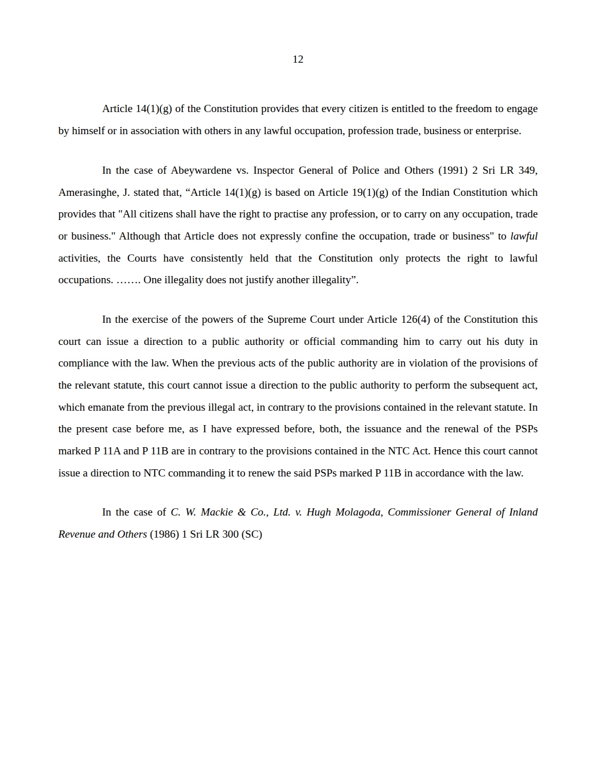12
Article 14(1)(g) of the Constitution provides that every citizen is entitled to the freedom to engage by himself or in association with others in any lawful occupation, profession trade, business or enterprise.
In the case of Abeywardene vs. Inspector General of Police and Others (1991) 2 Sri LR 349, Amerasinghe, J. stated that, “Article 14(1)(g) is based on Article 19(1)(g) of the Indian Constitution which provides that "All citizens shall have the right to practise any profession, or to carry on any occupation, trade or business." Although that Article does not expressly confine the occupation, trade or business" to lawful activities, the Courts have consistently held that the Constitution only protects the right to lawful occupations. ……. One illegality does not justify another illegality”.
In the exercise of the powers of the Supreme Court under Article 126(4) of the Constitution this court can issue a direction to a public authority or official commanding him to carry out his duty in compliance with the law. When the previous acts of the public authority are in violation of the provisions of the relevant statute, this court cannot issue a direction to the public authority to perform the subsequent act, which emanate from the previous illegal act, in contrary to the provisions contained in the relevant statute. In the present case before me, as I have expressed before, both, the issuance and the renewal of the PSPs marked P 11A and P 11B are in contrary to the provisions contained in the NTC Act. Hence this court cannot issue a direction to NTC commanding it to renew the said PSPs marked P 11B in accordance with the law.
In the case of C. W. Mackie & Co., Ltd. v. Hugh Molagoda, Commissioner General of Inland Revenue and Others (1986) 1 Sri LR 300 (SC)